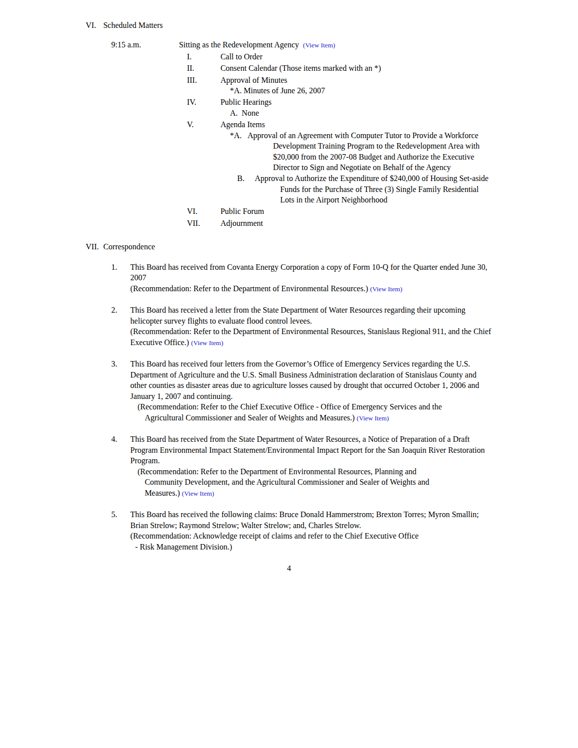VI. Scheduled Matters
9:15 a.m. Sitting as the Redevelopment Agency (View Item)
I. Call to Order
II. Consent Calendar (Those items marked with an *)
III. Approval of Minutes
*A. Minutes of June 26, 2007
IV. Public Hearings
A. None
V. Agenda Items
*A. Approval of an Agreement with Computer Tutor to Provide a Workforce
Development Training Program to the Redevelopment Area with $20,000 from the 2007-08 Budget and Authorize the Executive Director to Sign and Negotiate on Behalf of the Agency
B. Approval to Authorize the Expenditure of $240,000 of Housing Set-aside
Funds for the Purchase of Three (3) Single Family Residential Lots in the Airport Neighborhood
VI. Public Forum
VII. Adjournment
VII. Correspondence
1. This Board has received from Covanta Energy Corporation a copy of Form 10-Q for the Quarter ended June 30, 2007
(Recommendation: Refer to the Department of Environmental Resources.) (View Item)
2. This Board has received a letter from the State Department of Water Resources regarding their upcoming helicopter survey flights to evaluate flood control levees.
(Recommendation: Refer to the Department of Environmental Resources, Stanislaus Regional 911, and the Chief Executive Office.) (View Item)
3. This Board has received four letters from the Governor’s Office of Emergency Services regarding the U.S. Department of Agriculture and the U.S. Small Business Administration declaration of Stanislaus County and other counties as disaster areas due to agriculture losses caused by drought that occurred October 1, 2006 and January 1, 2007 and continuing.
(Recommendation: Refer to the Chief Executive Office - Office of Emergency Services and the Agricultural Commissioner and Sealer of Weights and Measures.) (View Item)
4. This Board has received from the State Department of Water Resources, a Notice of Preparation of a Draft Program Environmental Impact Statement/Environmental Impact Report for the San Joaquin River Restoration Program.
(Recommendation: Refer to the Department of Environmental Resources, Planning and Community Development, and the Agricultural Commissioner and Sealer of Weights and Measures.) (View Item)
5. This Board has received the following claims: Bruce Donald Hammerstrom; Brexton Torres; Myron Smallin; Brian Strelow; Raymond Strelow; Walter Strelow; and, Charles Strelow.
(Recommendation: Acknowledge receipt of claims and refer to the Chief Executive Office
- Risk Management Division.)
4